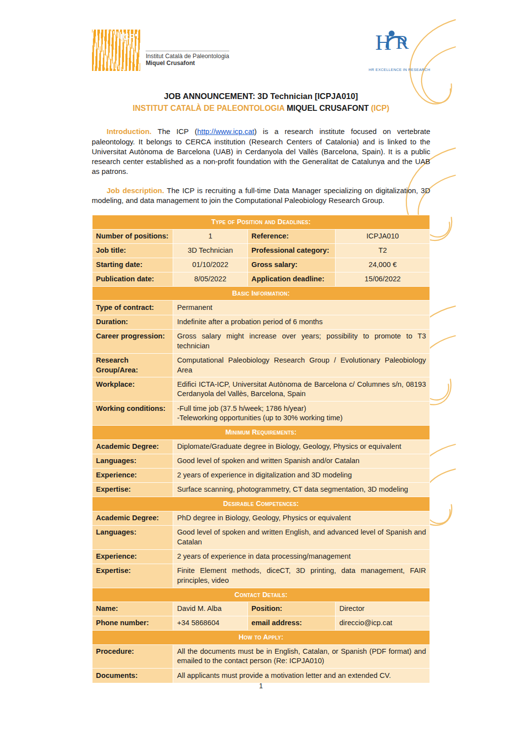ICP■
Institut Català de Paleontologia
Miquel Crusafont
H R
HR EXCELLENCE IN RESEARCH
JOB ANNOUNCEMENT: 3D Technician [ICPJA010]
INSTITUT CATALÀ DE PALEONTOLOGIA MIQUEL CRUSAFONT (ICP)
Introduction. The ICP (http://www.icp.cat) is a research institute focused on vertebrate paleontology. It belongs to CERCA institution (Research Centers of Catalonia) and is linked to the Universitat Autònoma de Barcelona (UAB) in Cerdanyola del Vallès (Barcelona, Spain). It is a public research center established as a non-profit foundation with the Generalitat de Catalunya and the UAB as patrons.
Job description. The ICP is recruiting a full-time Data Manager specializing on digitalization, 3D modeling, and data management to join the Computational Paleobiology Research Group.
| Type of Position and Deadlines: |
| Number of positions: | 1 | Reference: | ICPJA010 |
| Job title: | 3D Technician | Professional category: | T2 |
| Starting date: | 01/10/2022 | Gross salary: | 24,000 € |
| Publication date: | 8/05/2022 | Application deadline: | 15/06/2022 |
| Basic Information: |
| Type of contract: | Permanent |
| Duration: | Indefinite after a probation period of 6 months |
| Career progression: | Gross salary might increase over years; possibility to promote to T3 technician |
| Research Group/Area: | Computational Paleobiology Research Group / Evolutionary Paleobiology Area |
| Workplace: | Edifici ICTA-ICP, Universitat Autònoma de Barcelona c/ Columnes s/n, 08193 Cerdanyola del Vallès, Barcelona, Spain |
| Working conditions: | -Full time job (37.5 h/week; 1786 h/year) -Teleworking opportunities (up to 30% working time) |
| Minimum Requirements: |
| Academic Degree: | Diplomate/Graduate degree in Biology, Geology, Physics or equivalent |
| Languages: | Good level of spoken and written Spanish and/or Catalan |
| Experience: | 2 years of experience in digitalization and 3D modeling |
| Expertise: | Surface scanning, photogrammetry, CT data segmentation, 3D modeling |
| Desirable Competences: |
| Academic Degree: | PhD degree in Biology, Geology, Physics or equivalent |
| Languages: | Good level of spoken and written English, and advanced level of Spanish and Catalan |
| Experience: | 2 years of experience in data processing/management |
| Expertise: | Finite Element methods, diceCT, 3D printing, data management, FAIR principles, video |
| Contact Details: |
| Name: | David M. Alba | Position: | Director |
| Phone number: | +34 5868604 | email address: | direccio@icp.cat |
| How to Apply: |
| Procedure: | All the documents must be in English, Catalan, or Spanish (PDF format) and emailed to the contact person (Re: ICPJA010) |
| Documents: | All applicants must provide a motivation letter and an extended CV. |
1